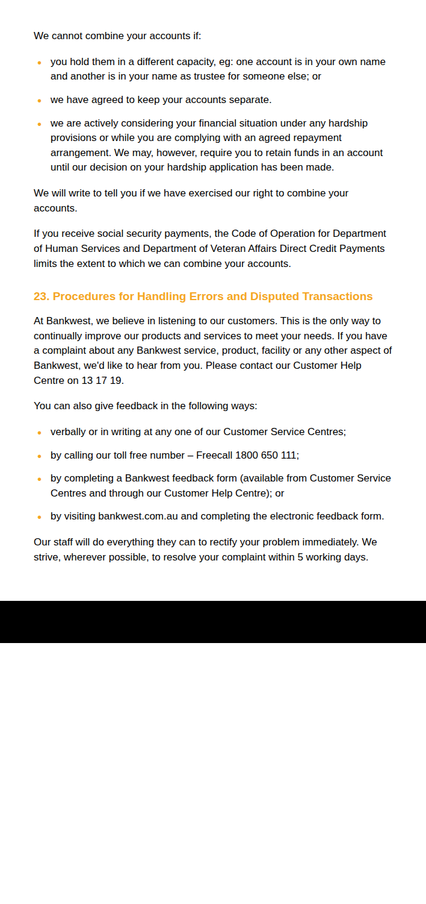We cannot combine your accounts if:
you hold them in a different capacity, eg: one account is in your own name and another is in your name as trustee for someone else; or
we have agreed to keep your accounts separate.
we are actively considering your financial situation under any hardship provisions or while you are complying with an agreed repayment arrangement. We may, however, require you to retain funds in an account until our decision on your hardship application has been made.
We will write to tell you if we have exercised our right to combine your accounts.
If you receive social security payments, the Code of Operation for Department of Human Services and Department of Veteran Affairs Direct Credit Payments limits the extent to which we can combine your accounts.
23. Procedures for Handling Errors and Disputed Transactions
At Bankwest, we believe in listening to our customers. This is the only way to continually improve our products and services to meet your needs. If you have a complaint about any Bankwest service, product, facility or any other aspect of Bankwest, we'd like to hear from you. Please contact our Customer Help Centre on 13 17 19.
You can also give feedback in the following ways:
verbally or in writing at any one of our Customer Service Centres;
by calling our toll free number – Freecall 1800 650 111;
by completing a Bankwest feedback form (available from Customer Service Centres and through our Customer Help Centre); or
by visiting bankwest.com.au and completing the electronic feedback form.
Our staff will do everything they can to rectify your problem immediately. We strive, wherever possible, to resolve your complaint within 5 working days.